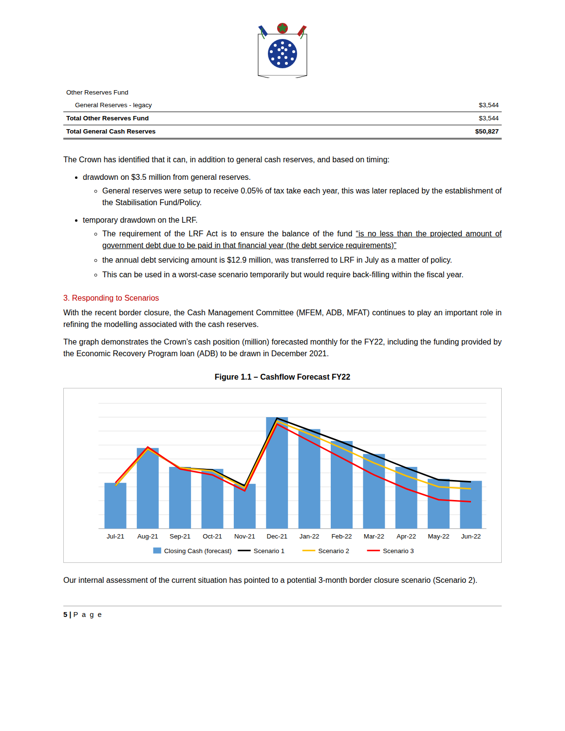| Other Reserves Fund | |
| General Reserves - legacy | $3,544 |
| Total Other Reserves Fund | $3,544 |
| Total General Cash Reserves | $50,827 |
The Crown has identified that it can, in addition to general cash reserves, and based on timing:
drawdown on $3.5 million from general reserves.
General reserves were setup to receive 0.05% of tax take each year, this was later replaced by the establishment of the Stabilisation Fund/Policy.
temporary drawdown on the LRF.
The requirement of the LRF Act is to ensure the balance of the fund “is no less than the projected amount of government debt due to be paid in that financial year (the debt service requirements)”
the annual debt servicing amount is $12.9 million, was transferred to LRF in July as a matter of policy.
This can be used in a worst-case scenario temporarily but would require back-filling within the fiscal year.
3. Responding to Scenarios
With the recent border closure, the Cash Management Committee (MFEM, ADB, MFAT) continues to play an important role in refining the modelling associated with the cash reserves.
The graph demonstrates the Crown’s cash position (million) forecasted monthly for the FY22, including the funding provided by the Economic Recovery Program loan (ADB) to be drawn in December 2021.
Figure 1.1 – Cashflow Forecast FY22
Jul-21 Aug-21 Sep-21 Oct-21 Nov-21 Dec-21 Jan-22 Feb-22 Mar-22 Apr-22 May-22 Jun-22 Closing Cash (forecast) Scenario 1 Scenario 2 Scenario 3
Our internal assessment of the current situation has pointed to a potential 3-month border closure scenario (Scenario 2).
5 | P a g e